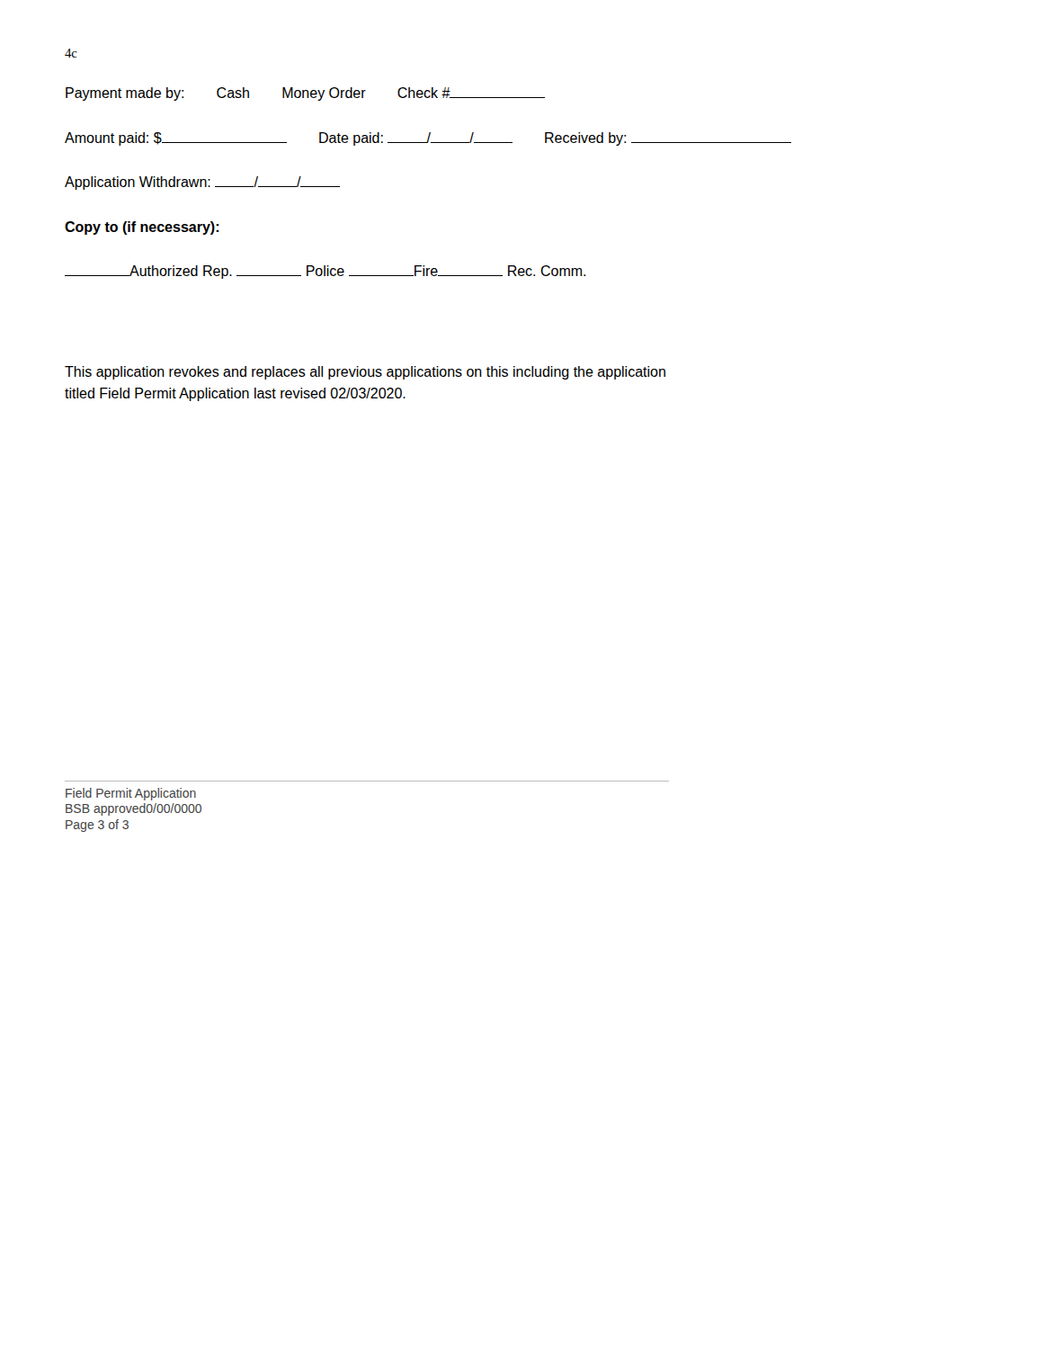4c
Payment made by: Cash Money Order Check #
Amount paid: $ Date paid: / / Received by:
Application Withdrawn: / /
Copy to (if necessary):
Authorized Rep. Police Fire Rec. Comm.
This application revokes and replaces all previous applications on this including the application titled Field Permit Application last revised 02/03/2020.
Field Permit Application
BSB approved0/00/0000
Page 3 of 3